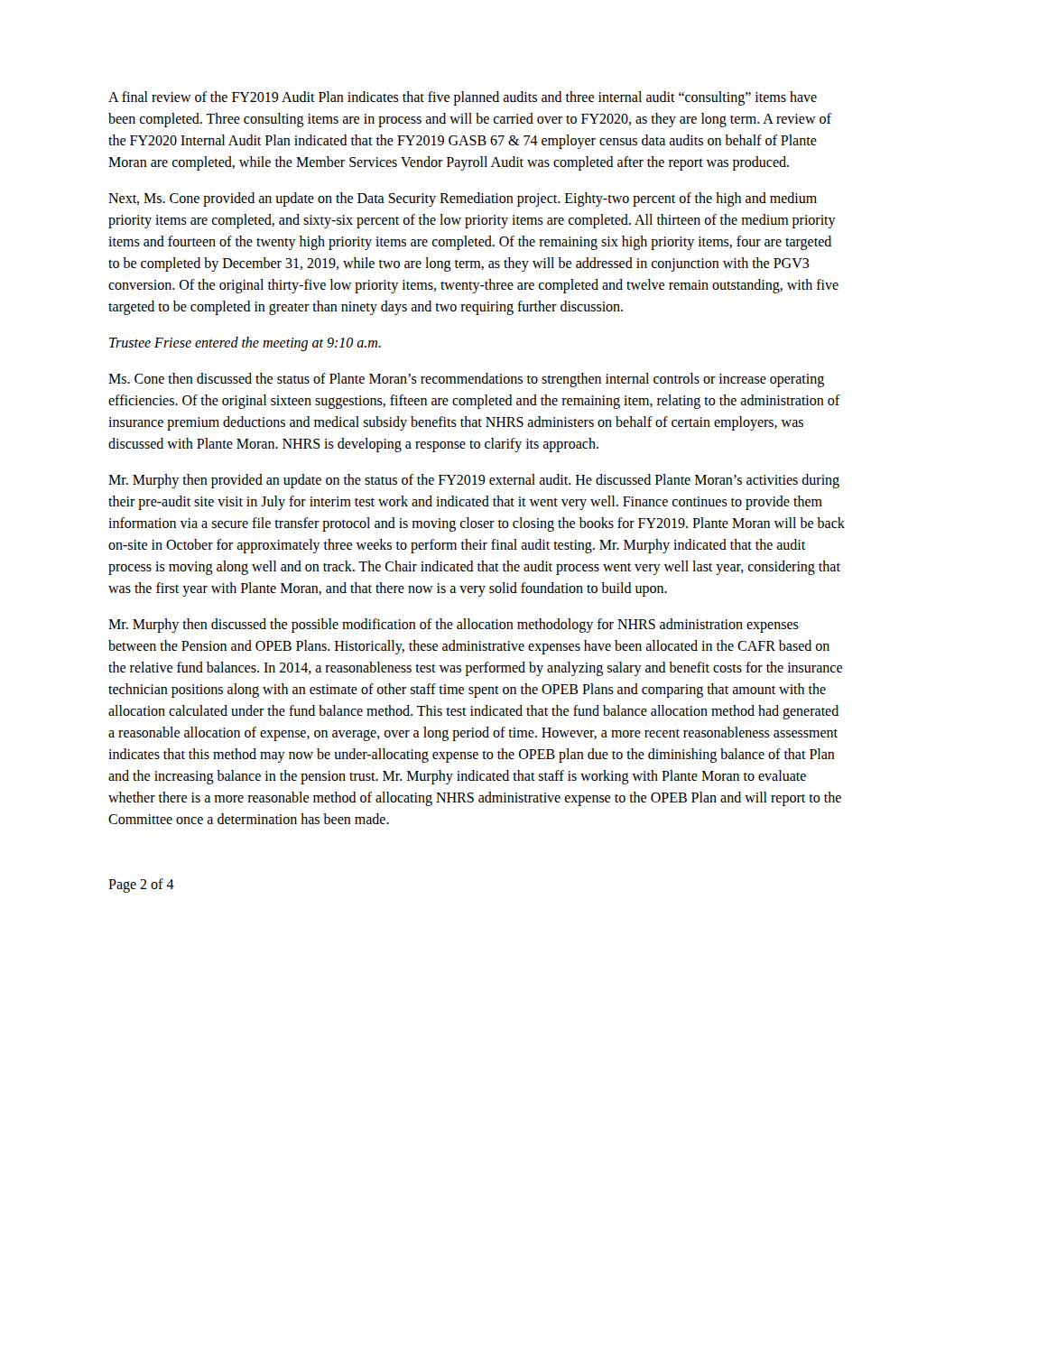A final review of the FY2019 Audit Plan indicates that five planned audits and three internal audit “consulting” items have been completed. Three consulting items are in process and will be carried over to FY2020, as they are long term. A review of the FY2020 Internal Audit Plan indicated that the FY2019 GASB 67 & 74 employer census data audits on behalf of Plante Moran are completed, while the Member Services Vendor Payroll Audit was completed after the report was produced.
Next, Ms. Cone provided an update on the Data Security Remediation project. Eighty-two percent of the high and medium priority items are completed, and sixty-six percent of the low priority items are completed. All thirteen of the medium priority items and fourteen of the twenty high priority items are completed. Of the remaining six high priority items, four are targeted to be completed by December 31, 2019, while two are long term, as they will be addressed in conjunction with the PGV3 conversion. Of the original thirty-five low priority items, twenty-three are completed and twelve remain outstanding, with five targeted to be completed in greater than ninety days and two requiring further discussion.
Trustee Friese entered the meeting at 9:10 a.m.
Ms. Cone then discussed the status of Plante Moran’s recommendations to strengthen internal controls or increase operating efficiencies. Of the original sixteen suggestions, fifteen are completed and the remaining item, relating to the administration of insurance premium deductions and medical subsidy benefits that NHRS administers on behalf of certain employers, was discussed with Plante Moran. NHRS is developing a response to clarify its approach.
Mr. Murphy then provided an update on the status of the FY2019 external audit. He discussed Plante Moran’s activities during their pre-audit site visit in July for interim test work and indicated that it went very well. Finance continues to provide them information via a secure file transfer protocol and is moving closer to closing the books for FY2019. Plante Moran will be back on-site in October for approximately three weeks to perform their final audit testing. Mr. Murphy indicated that the audit process is moving along well and on track. The Chair indicated that the audit process went very well last year, considering that was the first year with Plante Moran, and that there now is a very solid foundation to build upon.
Mr. Murphy then discussed the possible modification of the allocation methodology for NHRS administration expenses between the Pension and OPEB Plans. Historically, these administrative expenses have been allocated in the CAFR based on the relative fund balances. In 2014, a reasonableness test was performed by analyzing salary and benefit costs for the insurance technician positions along with an estimate of other staff time spent on the OPEB Plans and comparing that amount with the allocation calculated under the fund balance method. This test indicated that the fund balance allocation method had generated a reasonable allocation of expense, on average, over a long period of time. However, a more recent reasonableness assessment indicates that this method may now be under-allocating expense to the OPEB plan due to the diminishing balance of that Plan and the increasing balance in the pension trust. Mr. Murphy indicated that staff is working with Plante Moran to evaluate whether there is a more reasonable method of allocating NHRS administrative expense to the OPEB Plan and will report to the Committee once a determination has been made.
Page 2 of 4